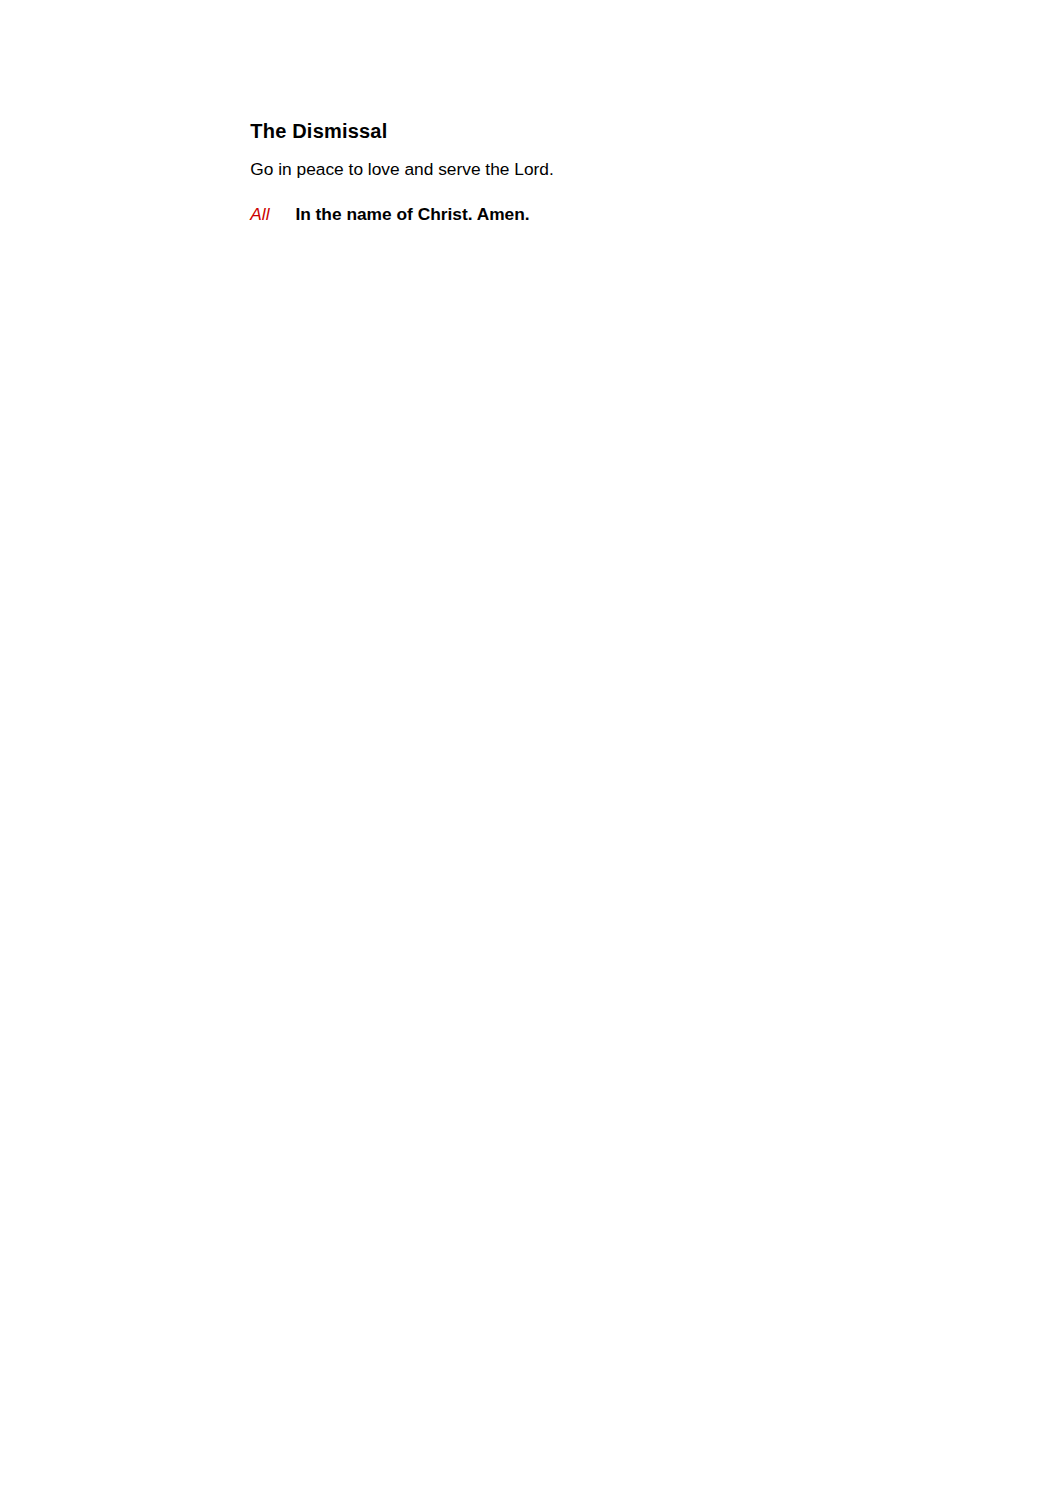The Dismissal
Go in peace to love and serve the Lord.
All In the name of Christ. Amen.